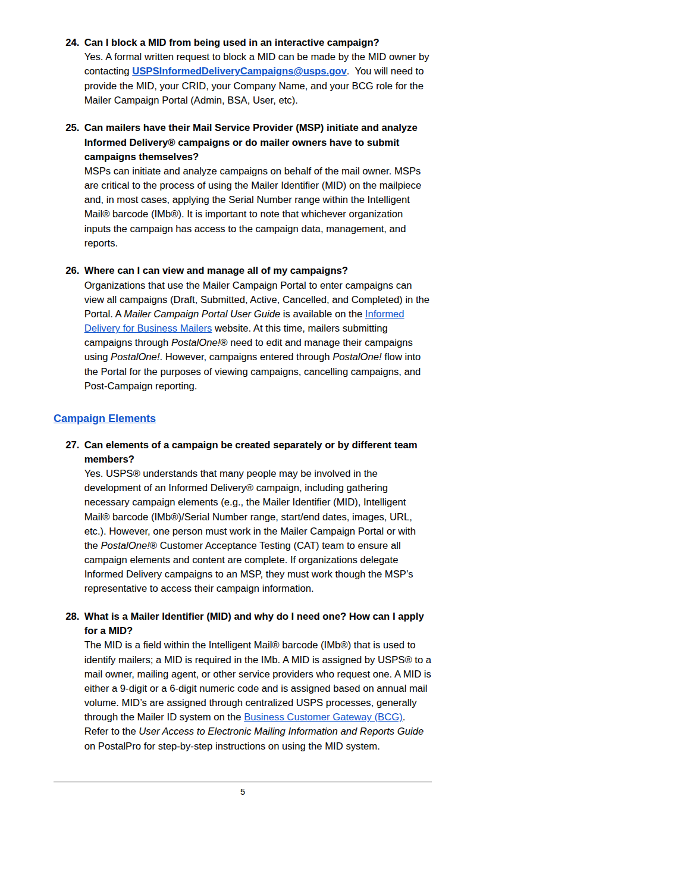24.
Can I block a MID from being used in an interactive campaign?
Yes. A formal written request to block a MID can be made by the MID owner by contacting USPSInformedDeliveryCampaigns@usps.gov. You will need to provide the MID, your CRID, your Company Name, and your BCG role for the Mailer Campaign Portal (Admin, BSA, User, etc).
25.
Can mailers have their Mail Service Provider (MSP) initiate and analyze Informed Delivery® campaigns or do mailer owners have to submit campaigns themselves?
MSPs can initiate and analyze campaigns on behalf of the mail owner. MSPs are critical to the process of using the Mailer Identifier (MID) on the mailpiece and, in most cases, applying the Serial Number range within the Intelligent Mail® barcode (IMb®). It is important to note that whichever organization inputs the campaign has access to the campaign data, management, and reports.
26.
Where can I can view and manage all of my campaigns?
Organizations that use the Mailer Campaign Portal to enter campaigns can view all campaigns (Draft, Submitted, Active, Cancelled, and Completed) in the Portal. A Mailer Campaign Portal User Guide is available on the Informed Delivery for Business Mailers website. At this time, mailers submitting campaigns through PostalOne!® need to edit and manage their campaigns using PostalOne!. However, campaigns entered through PostalOne! flow into the Portal for the purposes of viewing campaigns, cancelling campaigns, and Post-Campaign reporting.
Campaign Elements
27.
Can elements of a campaign be created separately or by different team members?
Yes. USPS® understands that many people may be involved in the development of an Informed Delivery® campaign, including gathering necessary campaign elements (e.g., the Mailer Identifier (MID), Intelligent Mail® barcode (IMb®)/Serial Number range, start/end dates, images, URL, etc.). However, one person must work in the Mailer Campaign Portal or with the PostalOne!® Customer Acceptance Testing (CAT) team to ensure all campaign elements and content are complete. If organizations delegate Informed Delivery campaigns to an MSP, they must work though the MSP’s representative to access their campaign information.
28.
What is a Mailer Identifier (MID) and why do I need one? How can I apply for a MID?
The MID is a field within the Intelligent Mail® barcode (IMb®) that is used to identify mailers; a MID is required in the IMb. A MID is assigned by USPS® to a mail owner, mailing agent, or other service providers who request one. A MID is either a 9-digit or a 6-digit numeric code and is assigned based on annual mail volume. MID’s are assigned through centralized USPS processes, generally through the Mailer ID system on the Business Customer Gateway (BCG). Refer to the User Access to Electronic Mailing Information and Reports Guide on PostalPro for step-by-step instructions on using the MID system.
5